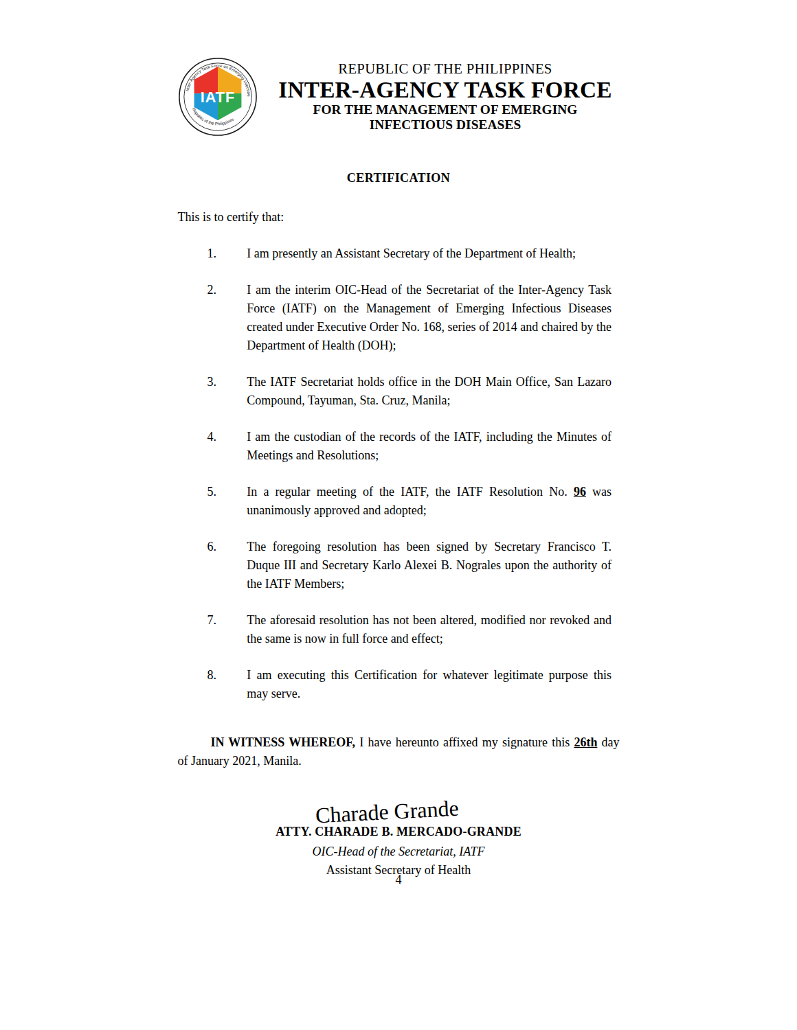IATF Inter-Agency Task Force on Emerging Infectious Diseases Republic of the Philippines
REPUBLIC OF THE PHILIPPINES
INTER-AGENCY TASK FORCE
FOR THE MANAGEMENT OF EMERGING INFECTIOUS DISEASES
CERTIFICATION
This is to certify that:
1. I am presently an Assistant Secretary of the Department of Health;
2. I am the interim OIC-Head of the Secretariat of the Inter-Agency Task Force (IATF) on the Management of Emerging Infectious Diseases created under Executive Order No. 168, series of 2014 and chaired by the Department of Health (DOH);
3. The IATF Secretariat holds office in the DOH Main Office, San Lazaro Compound, Tayuman, Sta. Cruz, Manila;
4. I am the custodian of the records of the IATF, including the Minutes of Meetings and Resolutions;
5. In a regular meeting of the IATF, the IATF Resolution No. 96 was unanimously approved and adopted;
6. The foregoing resolution has been signed by Secretary Francisco T. Duque III and Secretary Karlo Alexei B. Nograles upon the authority of the IATF Members;
7. The aforesaid resolution has not been altered, modified nor revoked and the same is now in full force and effect;
8. I am executing this Certification for whatever legitimate purpose this may serve.
IN WITNESS WHEREOF, I have hereunto affixed my signature this 26th day of January 2021, Manila.
Charade Grande
ATTY. CHARADE B. MERCADO-GRANDE
OIC-Head of the Secretariat, IATF
Assistant Secretary of Health
4